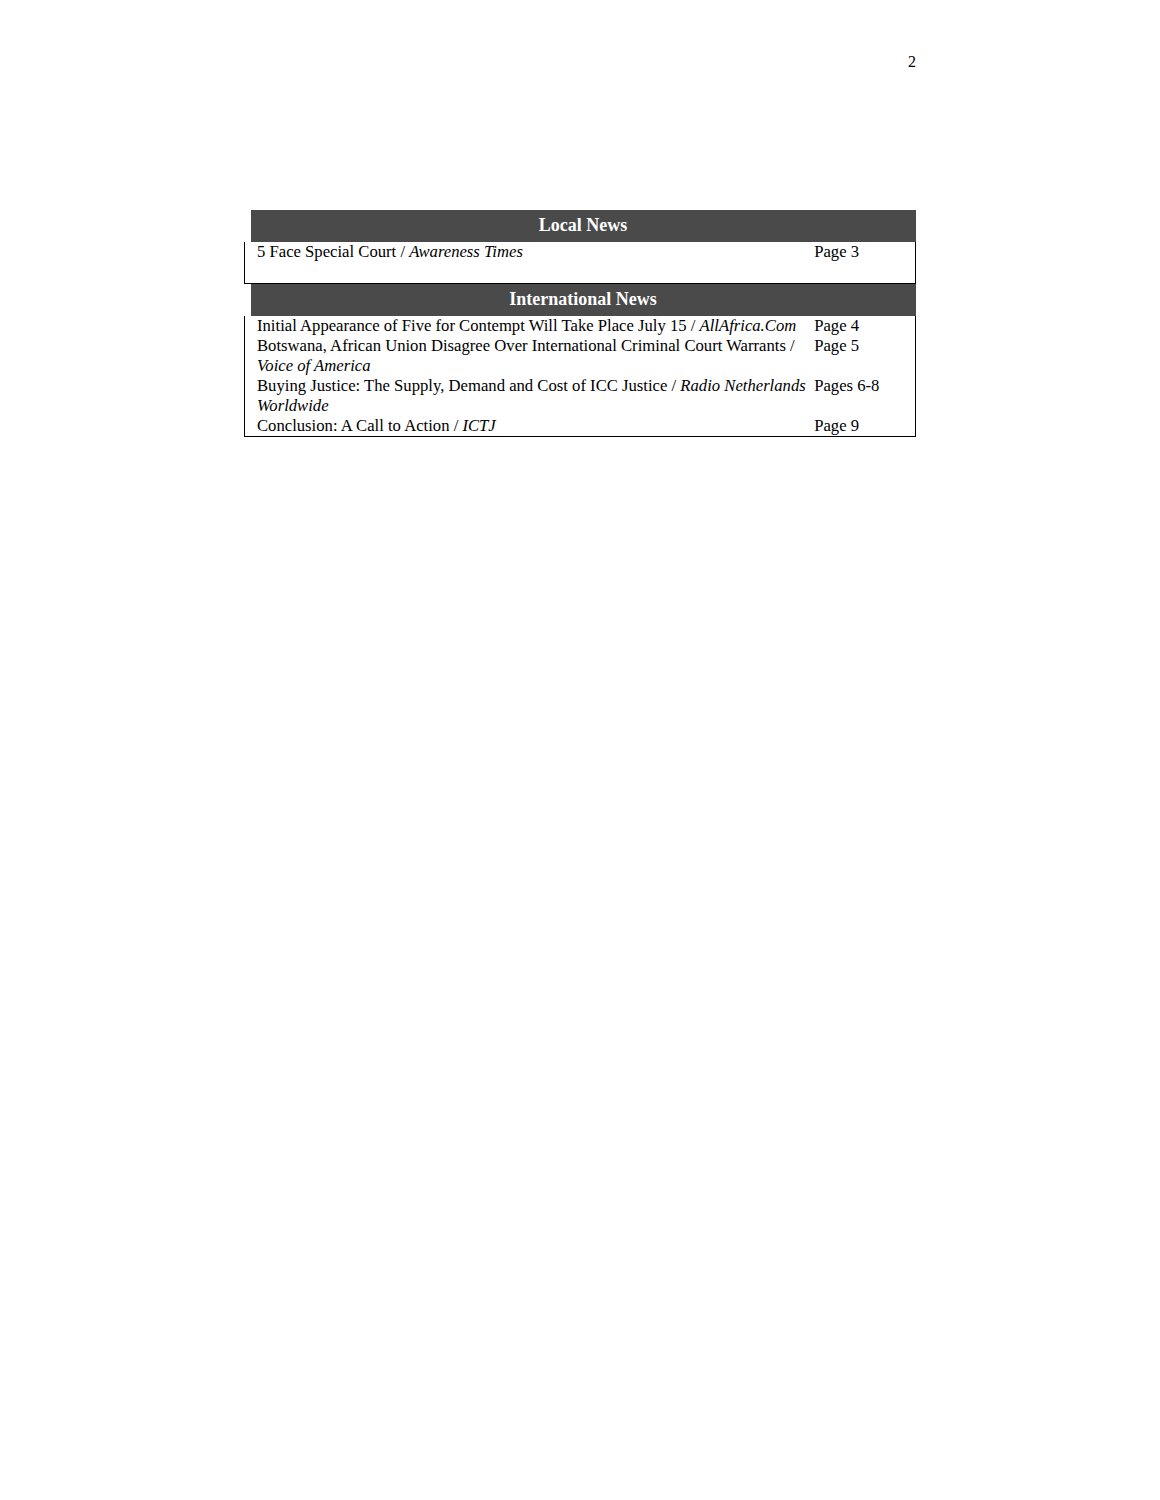2
| Local News |
| / 5 Face Special Court / Awareness Times / Page 3 / |
| International News |
| / Initial Appearance of Five for Contempt Will Take Place July 15 / AllAfrica.Com / Page 4 / / Botswana, African Union Disagree Over International Criminal Court Warrants / Voice of America / Page 5 / / Buying Justice: The Supply, Demand and Cost of ICC Justice / Radio Netherlands Worldwide / Pages 6-8 / / Conclusion: A Call to Action / ICTJ / Page 9 / |